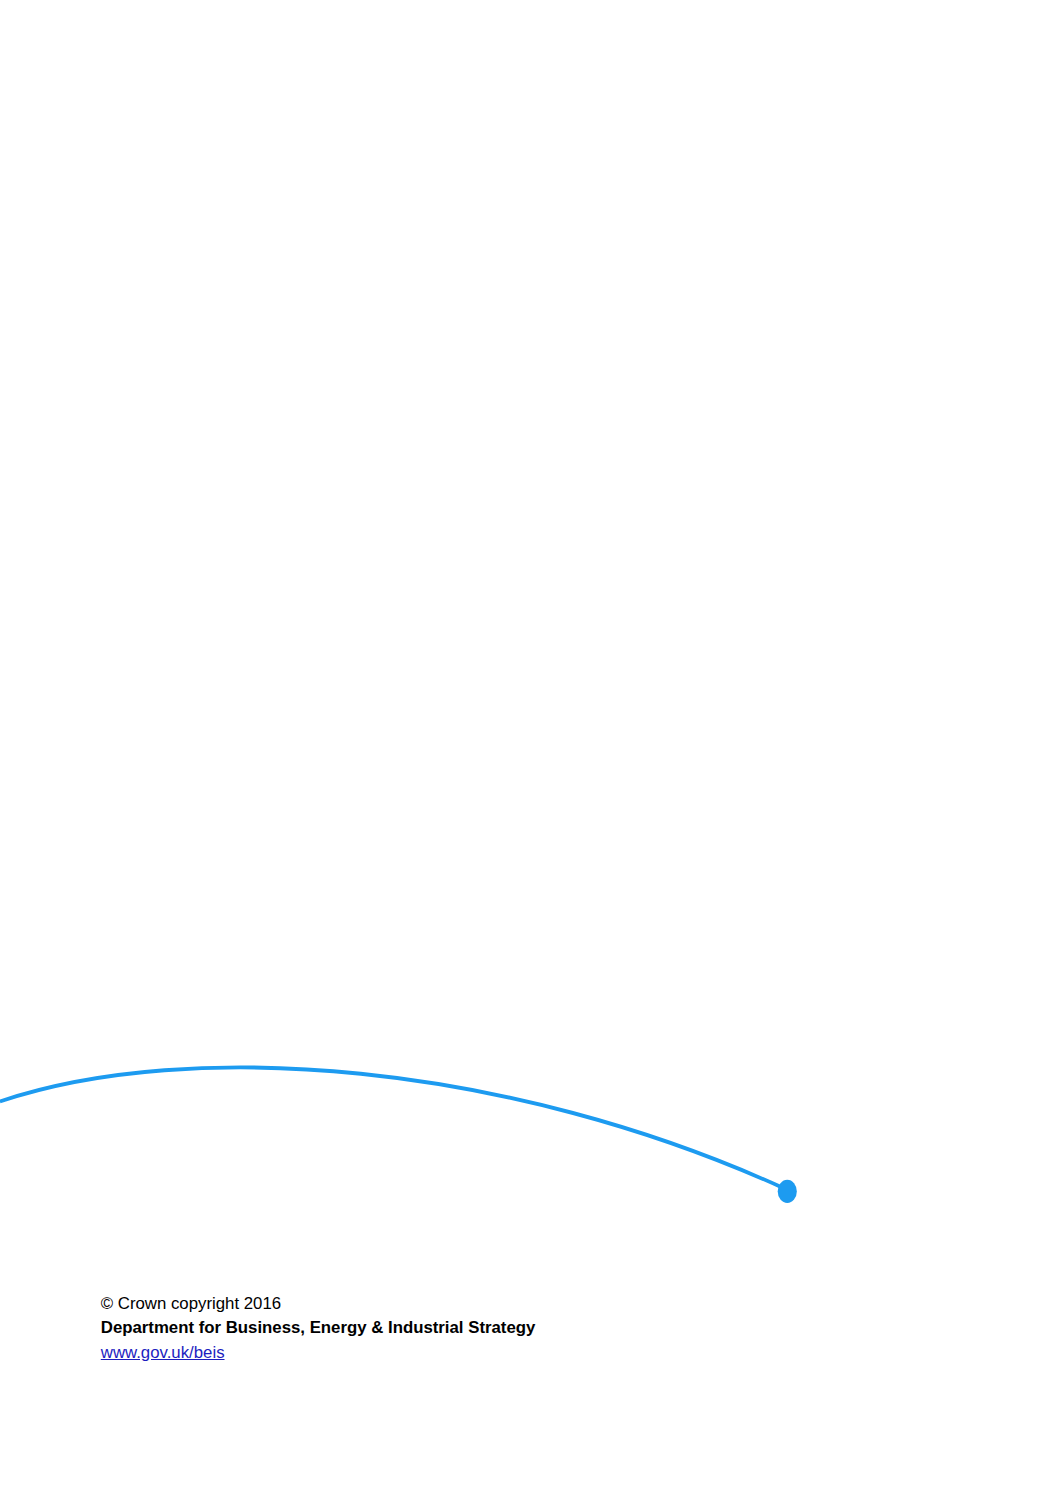© Crown copyright 2016
Department for Business, Energy & Industrial Strategy
www.gov.uk/beis